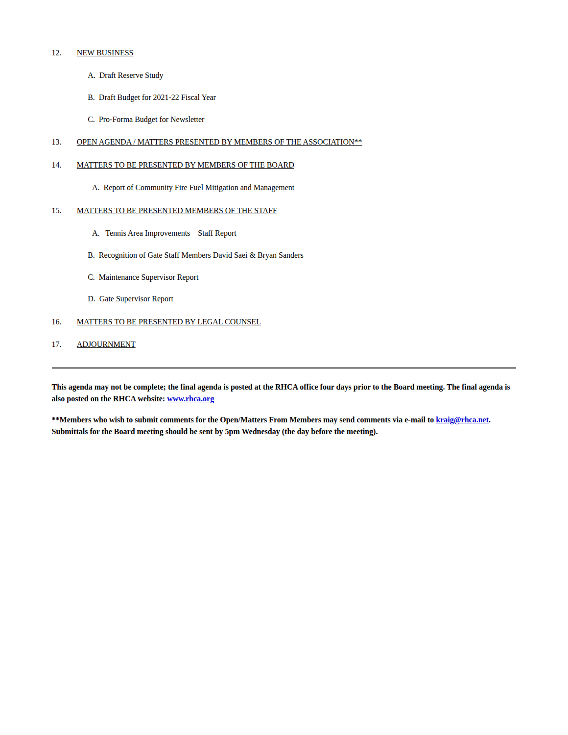12. NEW BUSINESS
A. Draft Reserve Study
B. Draft Budget for 2021-22 Fiscal Year
C. Pro-Forma Budget for Newsletter
13. OPEN AGENDA / MATTERS PRESENTED BY MEMBERS OF THE ASSOCIATION**
14. MATTERS TO BE PRESENTED BY MEMBERS OF THE BOARD
A. Report of Community Fire Fuel Mitigation and Management
15. MATTERS TO BE PRESENTED MEMBERS OF THE STAFF
A. Tennis Area Improvements – Staff Report
B. Recognition of Gate Staff Members David Saei & Bryan Sanders
C. Maintenance Supervisor Report
D. Gate Supervisor Report
16. MATTERS TO BE PRESENTED BY LEGAL COUNSEL
17. ADJOURNMENT
This agenda may not be complete; the final agenda is posted at the RHCA office four days prior to the Board meeting. The final agenda is also posted on the RHCA website: www.rhca.org
**Members who wish to submit comments for the Open/Matters From Members may send comments via e-mail to kraig@rhca.net. Submittals for the Board meeting should be sent by 5pm Wednesday (the day before the meeting).